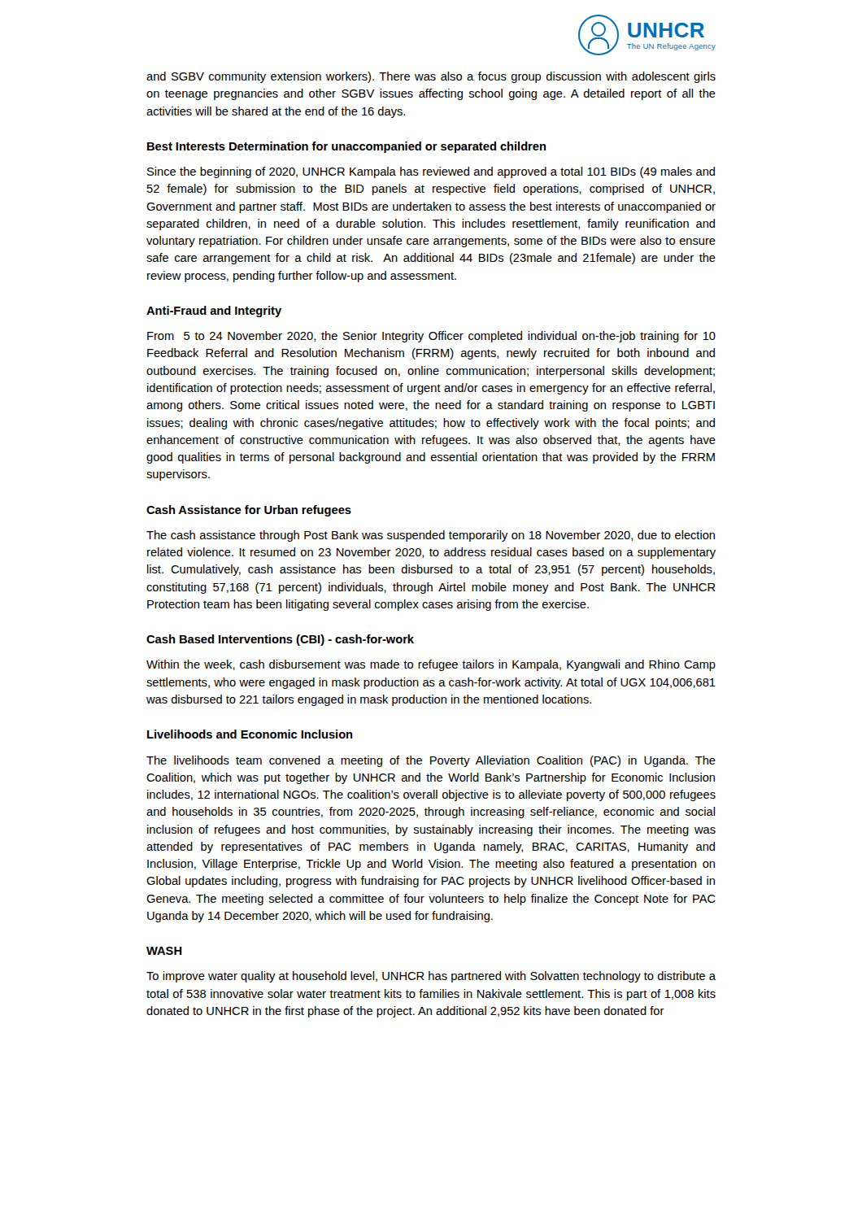UNHCR
The UN Refugee Agency
and SGBV community extension workers). There was also a focus group discussion with adolescent girls on teenage pregnancies and other SGBV issues affecting school going age. A detailed report of all the activities will be shared at the end of the 16 days.
Best Interests Determination for unaccompanied or separated children
Since the beginning of 2020, UNHCR Kampala has reviewed and approved a total 101 BIDs (49 males and 52 female) for submission to the BID panels at respective field operations, comprised of UNHCR, Government and partner staff. Most BIDs are undertaken to assess the best interests of unaccompanied or separated children, in need of a durable solution. This includes resettlement, family reunification and voluntary repatriation. For children under unsafe care arrangements, some of the BIDs were also to ensure safe care arrangement for a child at risk. An additional 44 BIDs (23male and 21female) are under the review process, pending further follow-up and assessment.
Anti-Fraud and Integrity
From 5 to 24 November 2020, the Senior Integrity Officer completed individual on-the-job training for 10 Feedback Referral and Resolution Mechanism (FRRM) agents, newly recruited for both inbound and outbound exercises. The training focused on, online communication; interpersonal skills development; identification of protection needs; assessment of urgent and/or cases in emergency for an effective referral, among others. Some critical issues noted were, the need for a standard training on response to LGBTI issues; dealing with chronic cases/negative attitudes; how to effectively work with the focal points; and enhancement of constructive communication with refugees. It was also observed that, the agents have good qualities in terms of personal background and essential orientation that was provided by the FRRM supervisors.
Cash Assistance for Urban refugees
The cash assistance through Post Bank was suspended temporarily on 18 November 2020, due to election related violence. It resumed on 23 November 2020, to address residual cases based on a supplementary list. Cumulatively, cash assistance has been disbursed to a total of 23,951 (57 percent) households, constituting 57,168 (71 percent) individuals, through Airtel mobile money and Post Bank. The UNHCR Protection team has been litigating several complex cases arising from the exercise.
Cash Based Interventions (CBI) - cash-for-work
Within the week, cash disbursement was made to refugee tailors in Kampala, Kyangwali and Rhino Camp settlements, who were engaged in mask production as a cash-for-work activity. At total of UGX 104,006,681 was disbursed to 221 tailors engaged in mask production in the mentioned locations.
Livelihoods and Economic Inclusion
The livelihoods team convened a meeting of the Poverty Alleviation Coalition (PAC) in Uganda. The Coalition, which was put together by UNHCR and the World Bank’s Partnership for Economic Inclusion includes, 12 international NGOs. The coalition’s overall objective is to alleviate poverty of 500,000 refugees and households in 35 countries, from 2020-2025, through increasing self-reliance, economic and social inclusion of refugees and host communities, by sustainably increasing their incomes. The meeting was attended by representatives of PAC members in Uganda namely, BRAC, CARITAS, Humanity and Inclusion, Village Enterprise, Trickle Up and World Vision. The meeting also featured a presentation on Global updates including, progress with fundraising for PAC projects by UNHCR livelihood Officer-based in Geneva. The meeting selected a committee of four volunteers to help finalize the Concept Note for PAC Uganda by 14 December 2020, which will be used for fundraising.
WASH
To improve water quality at household level, UNHCR has partnered with Solvatten technology to distribute a total of 538 innovative solar water treatment kits to families in Nakivale settlement. This is part of 1,008 kits donated to UNHCR in the first phase of the project. An additional 2,952 kits have been donated for